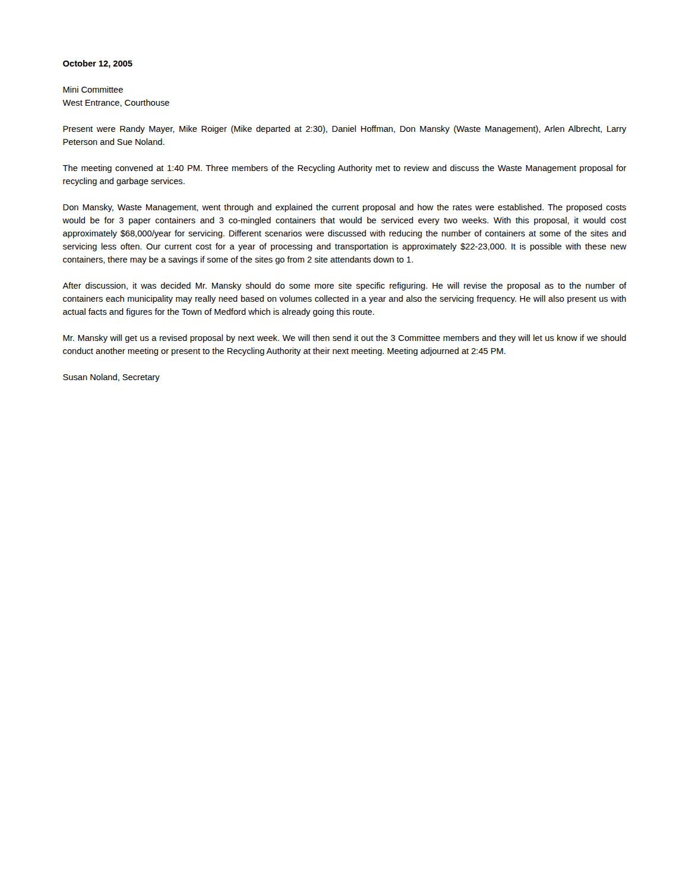October 12, 2005
Mini Committee
West Entrance, Courthouse
Present were Randy Mayer, Mike Roiger (Mike departed at 2:30), Daniel Hoffman, Don Mansky (Waste Management), Arlen Albrecht, Larry Peterson and Sue Noland.
The meeting convened at 1:40 PM. Three members of the Recycling Authority met to review and discuss the Waste Management proposal for recycling and garbage services.
Don Mansky, Waste Management, went through and explained the current proposal and how the rates were established. The proposed costs would be for 3 paper containers and 3 co-mingled containers that would be serviced every two weeks. With this proposal, it would cost approximately $68,000/year for servicing. Different scenarios were discussed with reducing the number of containers at some of the sites and servicing less often. Our current cost for a year of processing and transportation is approximately $22-23,000. It is possible with these new containers, there may be a savings if some of the sites go from 2 site attendants down to 1.
After discussion, it was decided Mr. Mansky should do some more site specific refiguring. He will revise the proposal as to the number of containers each municipality may really need based on volumes collected in a year and also the servicing frequency. He will also present us with actual facts and figures for the Town of Medford which is already going this route.
Mr. Mansky will get us a revised proposal by next week. We will then send it out the 3 Committee members and they will let us know if we should conduct another meeting or present to the Recycling Authority at their next meeting. Meeting adjourned at 2:45 PM.
Susan Noland, Secretary